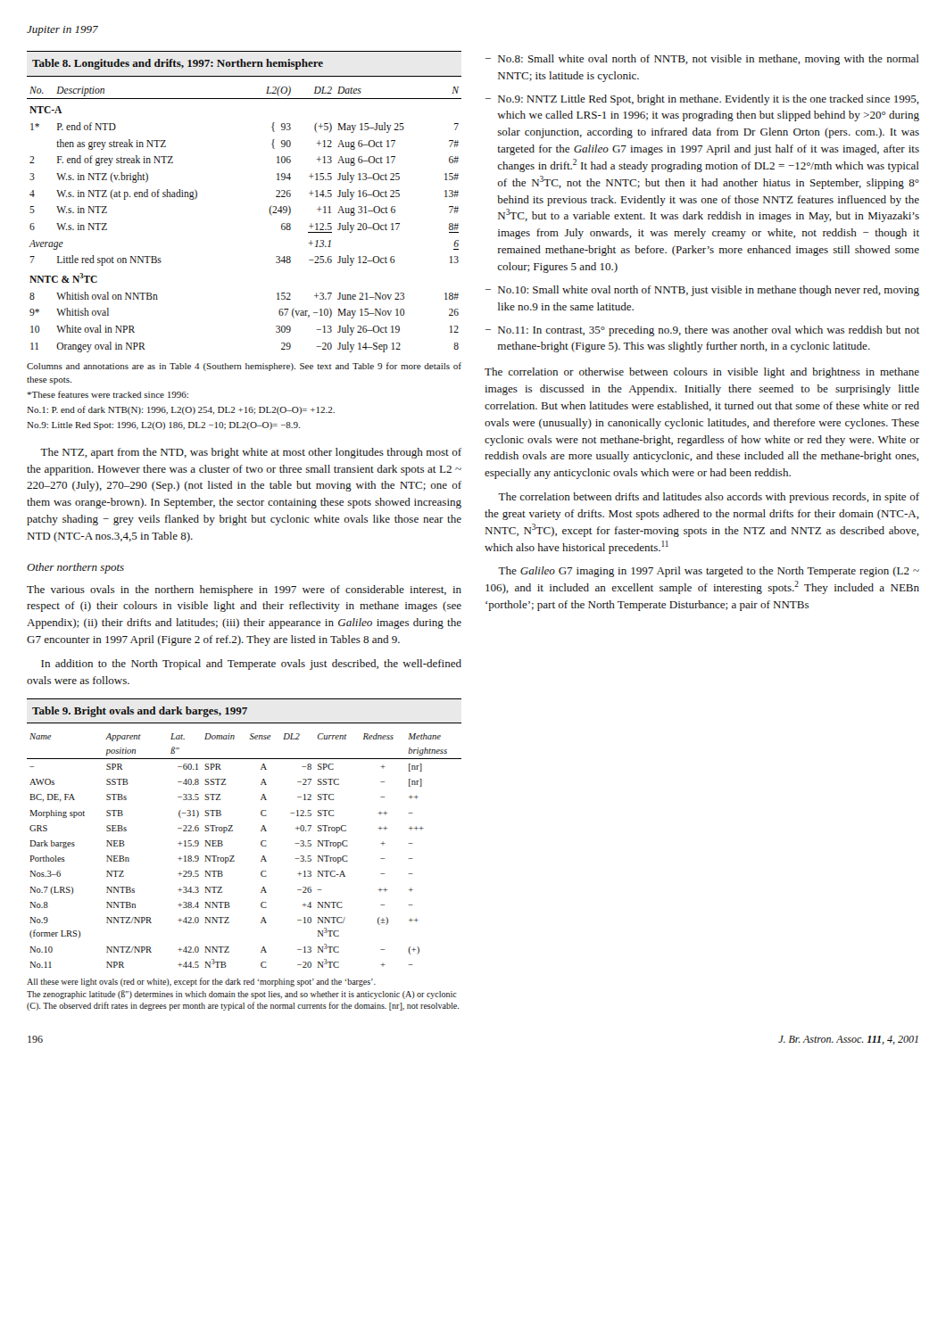Jupiter in 1997
Table 8. Longitudes and drifts, 1997: Northern hemisphere
| No. | Description | L2(O) | DL2 | Dates | N |
| --- | --- | --- | --- | --- | --- |
| NTC-A |
| 1* | P. end of NTD | { 93 | (+5) | May 15–July 25 | 7 |
| | then as grey streak in NTZ | { 90 | +12 | Aug 6–Oct 17 | 7# |
| 2 | F. end of grey streak in NTZ | 106 | +13 | Aug 6–Oct 17 | 6# |
| 3 | W.s. in NTZ (v.bright) | 194 | +15.5 | July 13–Oct 25 | 15# |
| 4 | W.s. in NTZ (at p. end of shading) | 226 | +14.5 | July 16–Oct 25 | 13# |
| 5 | W.s. in NTZ | (249) | +11 | Aug 31–Oct 6 | 7# |
| 6 | W.s. in NTZ | 68 | +12.5 | July 20–Oct 17 | 8# |
| Average | | +13.1 | | 6 |
| 7 | Little red spot on NNTBs | 348 | −25.6 | July 12–Oct 6 | 13 |
| NNTC & N 3 TC |
| 8 | Whitish oval on NNTBn | 152 | +3.7 | June 21–Nov 23 | 18# |
| 9* | Whitish oval | 67 (var, −10) | May 15–Nov 10 | 26 |
| 10 | White oval in NPR | 309 | −13 | July 26–Oct 19 | 12 |
| 11 | Orangey oval in NPR | 29 | −20 | July 14–Sep 12 | 8 |
Columns and annotations are as in Table 4 (Southern hemisphere). See text and Table 9 for more details of these spots.
*These features were tracked since 1996:
No.1: P. end of dark NTB(N): 1996, L2(O) 254, DL2 +16; DL2(O–O)= +12.2.
No.9: Little Red Spot: 1996, L2(O) 186, DL2 −10; DL2(O–O)= −8.9.
The NTZ, apart from the NTD, was bright white at most other longitudes through most of the apparition. However there was a cluster of two or three small transient dark spots at L2 ~ 220–270 (July), 270–290 (Sep.) (not listed in the table but moving with the NTC; one of them was orange-brown). In September, the sector containing these spots showed increasing patchy shading − grey veils flanked by bright but cyclonic white ovals like those near the NTD (NTC-A nos.3,4,5 in Table 8).
Other northern spots
The various ovals in the northern hemisphere in 1997 were of considerable interest, in respect of (i) their colours in visible light and their reflectivity in methane images (see Appendix); (ii) their drifts and latitudes; (iii) their appearance in Galileo images during the G7 encounter in 1997 April (Figure 2 of ref.2). They are listed in Tables 8 and 9.
In addition to the North Tropical and Temperate ovals just described, the well-defined ovals were as follows.
Table 9. Bright ovals and dark barges, 1997
| Name | Apparent position | Lat. ß″ | Domain | Sense | DL2 | Current | Redness | Methane brightness |
| --- | --- | --- | --- | --- | --- | --- | --- | --- |
| − | SPR | −60.1 | SPR | A | −8 | SPC | + | [nr] |
| AWOs | SSTB | −40.8 | SSTZ | A | −27 | SSTC | − | [nr] |
| BC, DE, FA | STBs | −33.5 | STZ | A | −12 | STC | − | ++ |
| Morphing spot | STB | (−31) | STB | C | −12.5 | STC | ++ | − |
| GRS | SEBs | −22.6 | STropZ | A | +0.7 | STropC | ++ | +++ |
| Dark barges | NEB | +15.9 | NEB | C | −3.5 | NTropC | + | − |
| Portholes | NEBn | +18.9 | NTropZ | A | −3.5 | NTropC | − | − |
| Nos.3–6 | NTZ | +29.5 | NTB | C | +13 | NTC-A | − | − |
| No.7 (LRS) | NNTBs | +34.3 | NTZ | A | −26 | − | ++ | + |
| No.8 | NNTBn | +38.4 | NNTB | C | +4 | NNTC | − | − |
| No.9 (former LRS) | NNTZ/NPR | +42.0 | NNTZ | A | −10 | NNTC/ N 3 TC | (±) | ++ |
| No.10 | NNTZ/NPR | +42.0 | NNTZ | A | −13 | N 3 TC | − | (+) |
| No.11 | NPR | +44.5 | N 3 TB | C | −20 | N 3 TC | + | − |
All these were light ovals (red or white), except for the dark red ‘morphing spot’ and the ‘barges’.
The zenographic latitude (ß″) determines in which domain the spot lies, and so whether it is anticyclonic (A) or cyclonic (C). The observed drift rates in degrees per month are typical of the normal currents for the domains. [nr], not resolvable.
No.8: Small white oval north of NNTB, not visible in methane, moving with the normal NNTC; its latitude is cyclonic.
No.9: NNTZ Little Red Spot, bright in methane. Evidently it is the one tracked since 1995, which we called LRS-1 in 1996; it was prograding then but slipped behind by >20° during solar conjunction, according to infrared data from Dr Glenn Orton (pers. com.). It was targeted for the Galileo G7 images in 1997 April and just half of it was imaged, after its changes in drift.2 It had a steady prograding motion of DL2 = −12°/mth which was typical of the N3TC, not the NNTC; but then it had another hiatus in September, slipping 8° behind its previous track. Evidently it was one of those NNTZ features influenced by the N3TC, but to a variable extent. It was dark reddish in images in May, but in Miyazaki’s images from July onwards, it was merely creamy or white, not reddish − though it remained methane-bright as before. (Parker’s more enhanced images still showed some colour; Figures 5 and 10.)
No.10: Small white oval north of NNTB, just visible in methane though never red, moving like no.9 in the same latitude.
No.11: In contrast, 35° preceding no.9, there was another oval which was reddish but not methane-bright (Figure 5). This was slightly further north, in a cyclonic latitude.
The correlation or otherwise between colours in visible light and brightness in methane images is discussed in the Appendix. Initially there seemed to be surprisingly little correlation. But when latitudes were established, it turned out that some of these white or red ovals were (unusually) in canonically cyclonic latitudes, and therefore were cyclones. These cyclonic ovals were not methane-bright, regardless of how white or red they were. White or reddish ovals are more usually anticyclonic, and these included all the methane-bright ones, especially any anticyclonic ovals which were or had been reddish.
The correlation between drifts and latitudes also accords with previous records, in spite of the great variety of drifts. Most spots adhered to the normal drifts for their domain (NTC-A, NNTC, N3TC), except for faster-moving spots in the NTZ and NNTZ as described above, which also have historical precedents.11
The Galileo G7 imaging in 1997 April was targeted to the North Temperate region (L2 ~ 106), and it included an excellent sample of interesting spots.2 They included a NEBn ‘porthole’; part of the North Temperate Disturbance; a pair of NNTBs
196
J. Br. Astron. Assoc. 111, 4, 2001